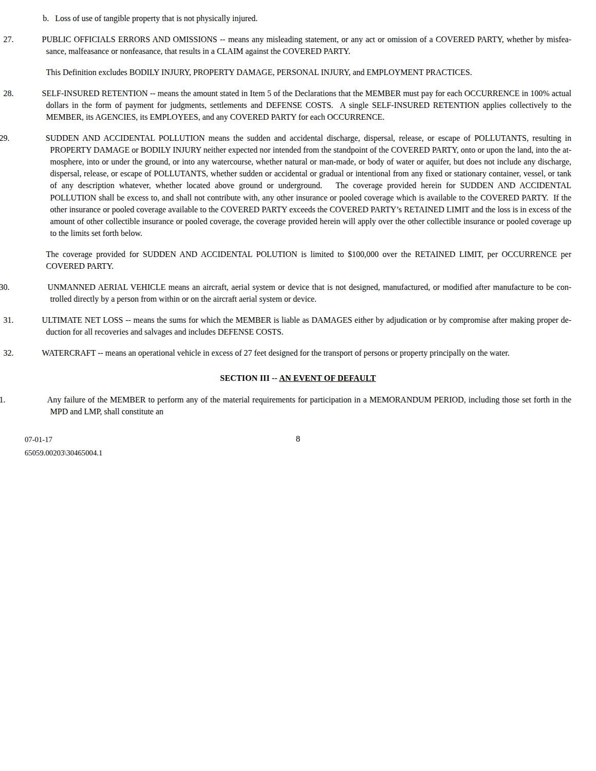b. Loss of use of tangible property that is not physically injured.
27. PUBLIC OFFICIALS ERRORS AND OMISSIONS -- means any misleading statement, or any act or omission of a COVERED PARTY, whether by misfeasance, malfeasance or nonfeasance, that results in a CLAIM against the COVERED PARTY.
This Definition excludes BODILY INJURY, PROPERTY DAMAGE, PERSONAL INJURY, and EMPLOYMENT PRACTICES.
28. SELF-INSURED RETENTION -- means the amount stated in Item 5 of the Declarations that the MEMBER must pay for each OCCURRENCE in 100% actual dollars in the form of payment for judgments, settlements and DEFENSE COSTS. A single SELF-INSURED RETENTION applies collectively to the MEMBER, its AGENCIES, its EMPLOYEES, and any COVERED PARTY for each OCCURRENCE.
29. SUDDEN AND ACCIDENTAL POLLUTION means the sudden and accidental discharge, dispersal, release, or escape of POLLUTANTS, resulting in PROPERTY DAMAGE or BODILY INJURY neither expected nor intended from the standpoint of the COVERED PARTY, onto or upon the land, into the atmosphere, into or under the ground, or into any watercourse, whether natural or man-made, or body of water or aquifer, but does not include any discharge, dispersal, release, or escape of POLLUTANTS, whether sudden or accidental or gradual or intentional from any fixed or stationary container, vessel, or tank of any description whatever, whether located above ground or underground. The coverage provided herein for SUDDEN AND ACCIDENTAL POLLUTION shall be excess to, and shall not contribute with, any other insurance or pooled coverage which is available to the COVERED PARTY. If the other insurance or pooled coverage available to the COVERED PARTY exceeds the COVERED PARTY’s RETAINED LIMIT and the loss is in excess of the amount of other collectible insurance or pooled coverage, the coverage provided herein will apply over the other collectible insurance or pooled coverage up to the limits set forth below.
The coverage provided for SUDDEN AND ACCIDENTAL POLUTION is limited to $100,000 over the RETAINED LIMIT, per OCCURRENCE per COVERED PARTY.
30. UNMANNED AERIAL VEHICLE means an aircraft, aerial system or device that is not designed, manufactured, or modified after manufacture to be controlled directly by a person from within or on the aircraft aerial system or device.
31. ULTIMATE NET LOSS -- means the sums for which the MEMBER is liable as DAMAGES either by adjudication or by compromise after making proper deduction for all recoveries and salvages and includes DEFENSE COSTS.
32. WATERCRAFT -- means an operational vehicle in excess of 27 feet designed for the transport of persons or property principally on the water.
SECTION III -- AN EVENT OF DEFAULT
1. Any failure of the MEMBER to perform any of the material requirements for participation in a MEMORANDUM PERIOD, including those set forth in the MPD and LMP, shall constitute an
8 07-01-17 65059.00203\30465004.1